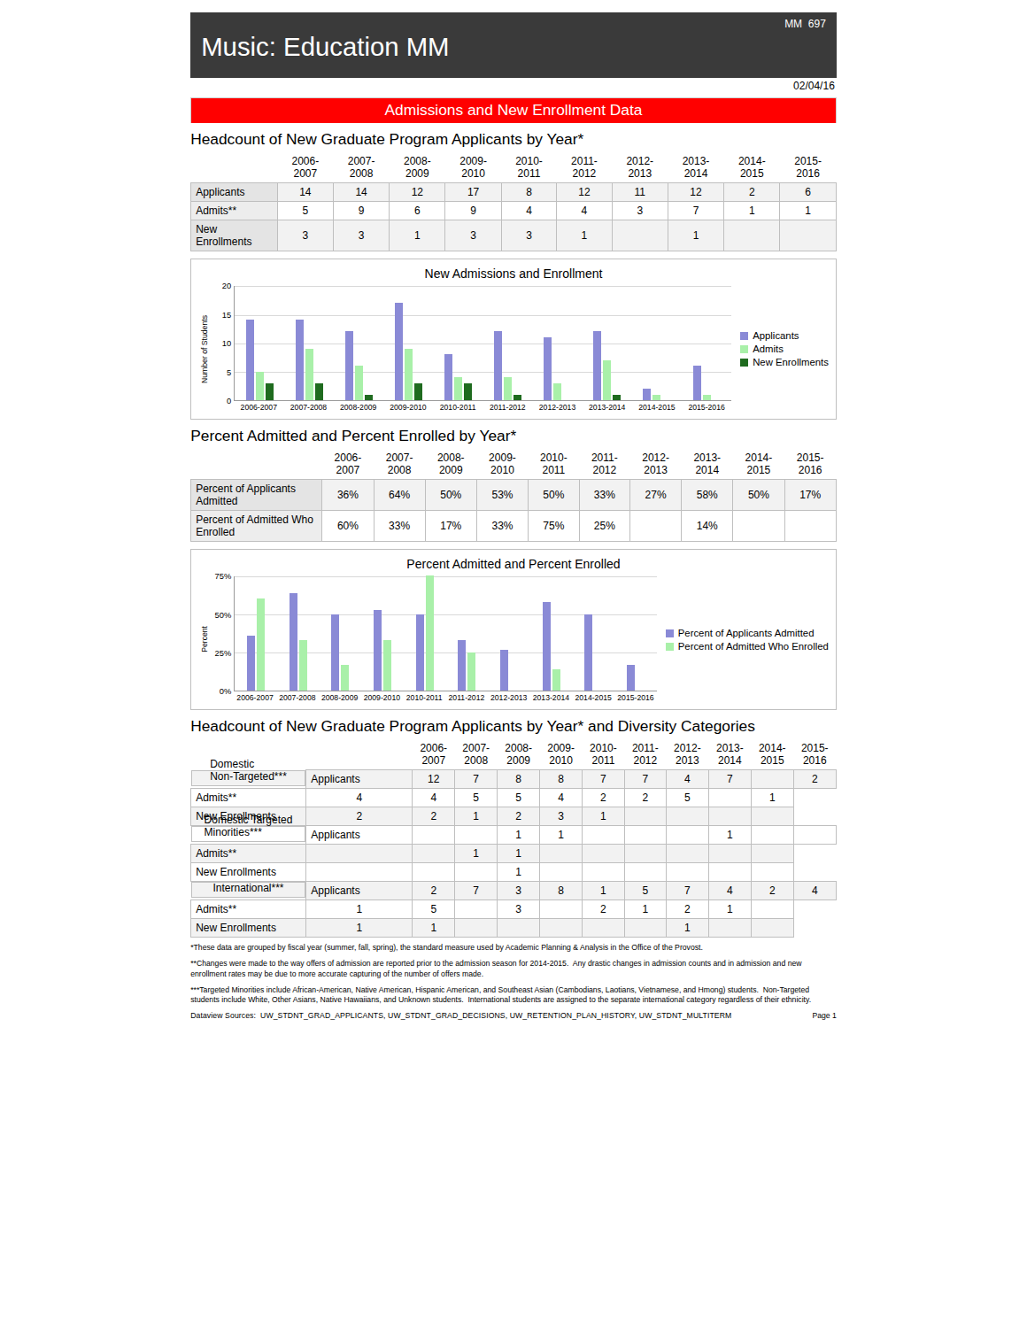MM 697
Music: Education MM
02/04/16
Admissions and New Enrollment Data
Headcount of New Graduate Program Applicants by Year*
| | 2006-2007 | 2007-2008 | 2008-2009 | 2009-2010 | 2010-2011 | 2011-2012 | 2012-2013 | 2013-2014 | 2014-2015 | 2015-2016 |
| --- | --- | --- | --- | --- | --- | --- | --- | --- | --- | --- |
| Applicants | 14 | 14 | 12 | 17 | 8 | 12 | 11 | 12 | 2 | 6 |
| Admits** | 5 | 9 | 6 | 9 | 4 | 4 | 3 | 7 | 1 | 1 |
| New Enrollments | 3 | 3 | 1 | 3 | 3 | 1 | | 1 | | |
New Admissions and Enrollment
Number of Students
20 15 10 5 0
2006-2007
2007-2008
2008-2009
2009-2010
2010-2011
2011-2012
2012-2013
2013-2014
2014-2015
2015-2016
Applicants
Admits
New Enrollments
Percent Admitted and Percent Enrolled by Year*
| | 2006-2007 | 2007-2008 | 2008-2009 | 2009-2010 | 2010-2011 | 2011-2012 | 2012-2013 | 2013-2014 | 2014-2015 | 2015-2016 |
| --- | --- | --- | --- | --- | --- | --- | --- | --- | --- | --- |
| Percent of Applicants Admitted | 36% | 64% | 50% | 53% | 50% | 33% | 27% | 58% | 50% | 17% |
| Percent of Admitted Who Enrolled | 60% | 33% | 17% | 33% | 75% | 25% | | 14% | | |
Percent Admitted and Percent Enrolled
Percent
75% 50% 25% 0%
2006-2007
2007-2008
2008-2009
2009-2010
2010-2011
2011-2012
2012-2013
2013-2014
2014-2015
2015-2016
Percent of Applicants Admitted
Percent of Admitted Who Enrolled
Headcount of New Graduate Program Applicants by Year* and Diversity Categories
| | | 2006-2007 | 2007-2008 | 2008-2009 | 2009-2010 | 2010-2011 | 2011-2012 | 2012-2013 | 2013-2014 | 2014-2015 | 2015-2016 |
| --- | --- | --- | --- | --- | --- | --- | --- | --- | --- | --- | --- |
| Domestic Non-Targeted*** | Applicants | 12 | 7 | 8 | 8 | 7 | 7 | 4 | 7 | | 2 |
| Admits** | 4 | 4 | 5 | 5 | 4 | 2 | 2 | 5 | | 1 |
| New Enrollments | 2 | 2 | 1 | 2 | 3 | 1 | | | | |
| Domestic Targeted Minorities*** | Applicants | | | 1 | 1 | | | | 1 | | |
| Admits** | | | 1 | 1 | | | | | | |
| New Enrollments | | | | 1 | | | | | | |
| International*** | Applicants | 2 | 7 | 3 | 8 | 1 | 5 | 7 | 4 | 2 | 4 |
| Admits** | 1 | 5 | | 3 | | 2 | 1 | 2 | 1 | |
| New Enrollments | 1 | 1 | | | | | | 1 | | |
*These data are grouped by fiscal year (summer, fall, spring), the standard measure used by Academic Planning & Analysis in the Office of the Provost.
**Changes were made to the way offers of admission are reported prior to the admission season for 2014-2015. Any drastic changes in admission counts and in admission and new enrollment rates may be due to more accurate capturing of the number of offers made.
***Targeted Minorities include African-American, Native American, Hispanic American, and Southeast Asian (Cambodians, Laotians, Vietnamese, and Hmong) students. Non-Targeted students include White, Other Asians, Native Hawaiians, and Unknown students. International students are assigned to the separate international category regardless of their ethnicity.
Dataview Sources: UW_STDNT_GRAD_APPLICANTS, UW_STDNT_GRAD_DECISIONS, UW_RETENTION_PLAN_HISTORY, UW_STDNT_MULTITERM
Page 1